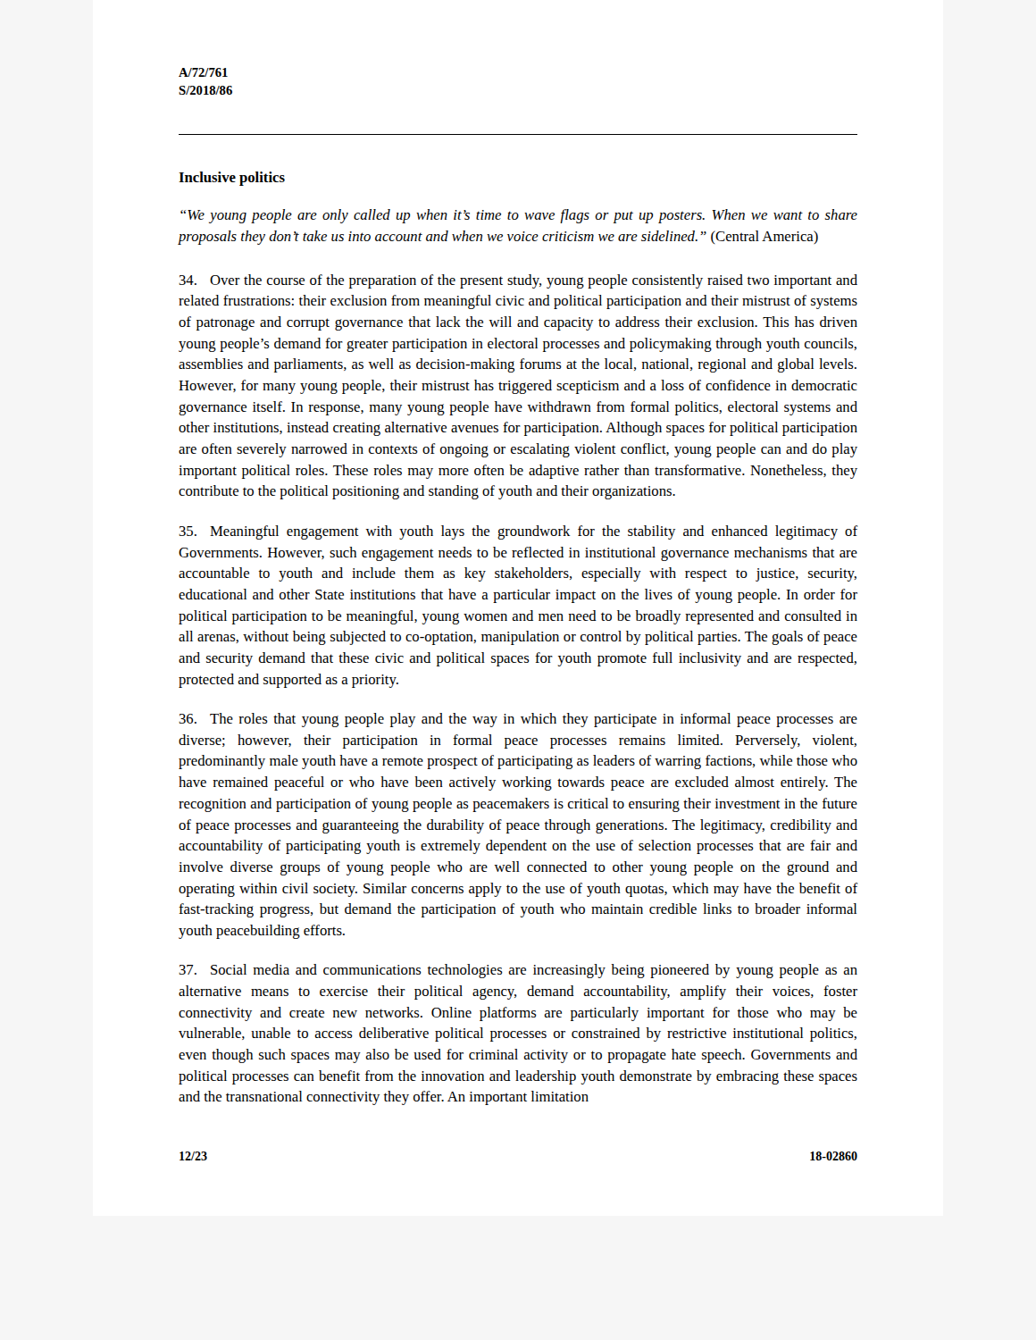A/72/761 S/2018/86
Inclusive politics
“We young people are only called up when it’s time to wave flags or put up posters. When we want to share proposals they don’t take us into account and when we voice criticism we are sidelined.” (Central America)
34. Over the course of the preparation of the present study, young people consistently raised two important and related frustrations: their exclusion from meaningful civic and political participation and their mistrust of systems of patronage and corrupt governance that lack the will and capacity to address their exclusion. This has driven young people’s demand for greater participation in electoral processes and policymaking through youth councils, assemblies and parliaments, as well as decision-making forums at the local, national, regional and global levels. However, for many young people, their mistrust has triggered scepticism and a loss of confidence in democratic governance itself. In response, many young people have withdrawn from formal politics, electoral systems and other institutions, instead creating alternative avenues for participation. Although spaces for political participation are often severely narrowed in contexts of ongoing or escalating violent conflict, young people can and do play important political roles. These roles may more often be adaptive rather than transformative. Nonetheless, they contribute to the political positioning and standing of youth and their organizations.
35. Meaningful engagement with youth lays the groundwork for the stability and enhanced legitimacy of Governments. However, such engagement needs to be reflected in institutional governance mechanisms that are accountable to youth and include them as key stakeholders, especially with respect to justice, security, educational and other State institutions that have a particular impact on the lives of young people. In order for political participation to be meaningful, young women and men need to be broadly represented and consulted in all arenas, without being subjected to co-optation, manipulation or control by political parties. The goals of peace and security demand that these civic and political spaces for youth promote full inclusivity and are respected, protected and supported as a priority.
36. The roles that young people play and the way in which they participate in informal peace processes are diverse; however, their participation in formal peace processes remains limited. Perversely, violent, predominantly male youth have a remote prospect of participating as leaders of warring factions, while those who have remained peaceful or who have been actively working towards peace are excluded almost entirely. The recognition and participation of young people as peacemakers is critical to ensuring their investment in the future of peace processes and guaranteeing the durability of peace through generations. The legitimacy, credibility and accountability of participating youth is extremely dependent on the use of selection processes that are fair and involve diverse groups of young people who are well connected to other young people on the ground and operating within civil society. Similar concerns apply to the use of youth quotas, which may have the benefit of fast-tracking progress, but demand the participation of youth who maintain credible links to broader informal youth peacebuilding efforts.
37. Social media and communications technologies are increasingly being pioneered by young people as an alternative means to exercise their political agency, demand accountability, amplify their voices, foster connectivity and create new networks. Online platforms are particularly important for those who may be vulnerable, unable to access deliberative political processes or constrained by restrictive institutional politics, even though such spaces may also be used for criminal activity or to propagate hate speech. Governments and political processes can benefit from the innovation and leadership youth demonstrate by embracing these spaces and the transnational connectivity they offer. An important limitation
12/23
18-02860